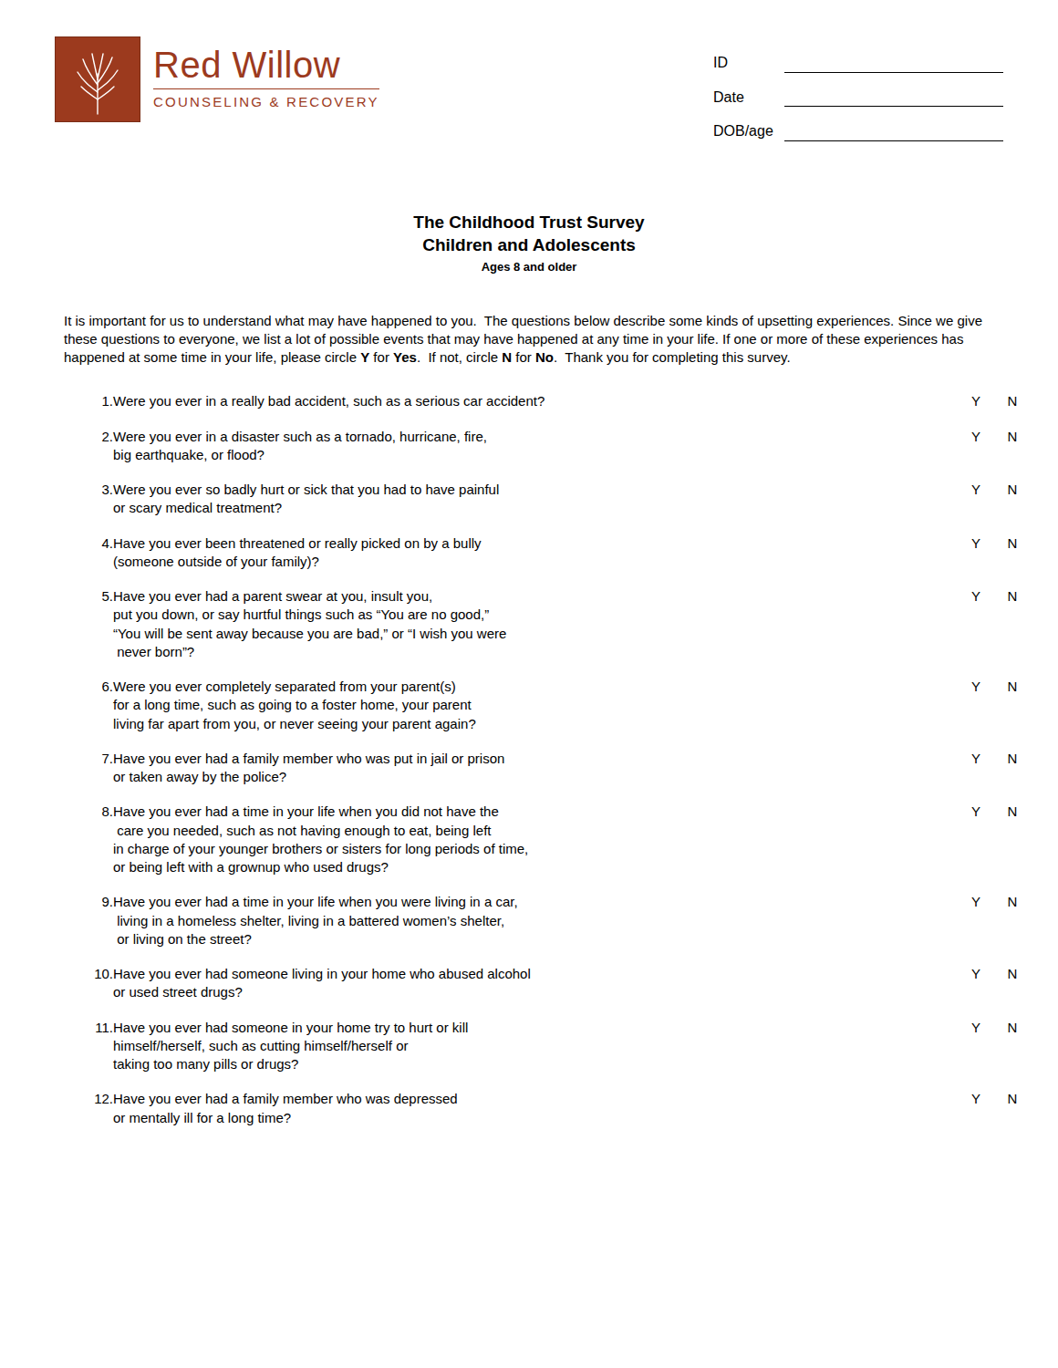Red Willow
COUNSELING & RECOVERY
ID
Date
DOB/age
The Childhood Trust Survey
Children and Adolescents
Ages 8 and older
It is important for us to understand what may have happened to you. The questions below describe some kinds of upsetting experiences. Since we give these questions to everyone, we list a lot of possible events that may have happened at any time in your life. If one or more of these experiences has happened at some time in your life, please circle Y for Yes. If not, circle N for No. Thank you for completing this survey.
| 1. | Were you ever in a really bad accident, such as a serious car accident? | Y | N |
| 2. | Were you ever in a disaster such as a tornado, hurricane, fire, big earthquake, or flood? | Y | N |
| 3. | Were you ever so badly hurt or sick that you had to have painful or scary medical treatment? | Y | N |
| 4. | Have you ever been threatened or really picked on by a bully (someone outside of your family)? | Y | N |
| 5. | Have you ever had a parent swear at you, insult you, put you down, or say hurtful things such as “You are no good,” “You will be sent away because you are bad,” or “I wish you were never born”? | Y | N |
| 6. | Were you ever completely separated from your parent(s) for a long time, such as going to a foster home, your parent living far apart from you, or never seeing your parent again? | Y | N |
| 7. | Have you ever had a family member who was put in jail or prison or taken away by the police? | Y | N |
| 8. | Have you ever had a time in your life when you did not have the care you needed, such as not having enough to eat, being left in charge of your younger brothers or sisters for long periods of time, or being left with a grownup who used drugs? | Y | N |
| 9. | Have you ever had a time in your life when you were living in a car, living in a homeless shelter, living in a battered women’s shelter, or living on the street? | Y | N |
| 10. | Have you ever had someone living in your home who abused alcohol or used street drugs? | Y | N |
| 11. | Have you ever had someone in your home try to hurt or kill himself/herself, such as cutting himself/herself or taking too many pills or drugs? | Y | N |
| 12. | Have you ever had a family member who was depressed or mentally ill for a long time? | Y | N |